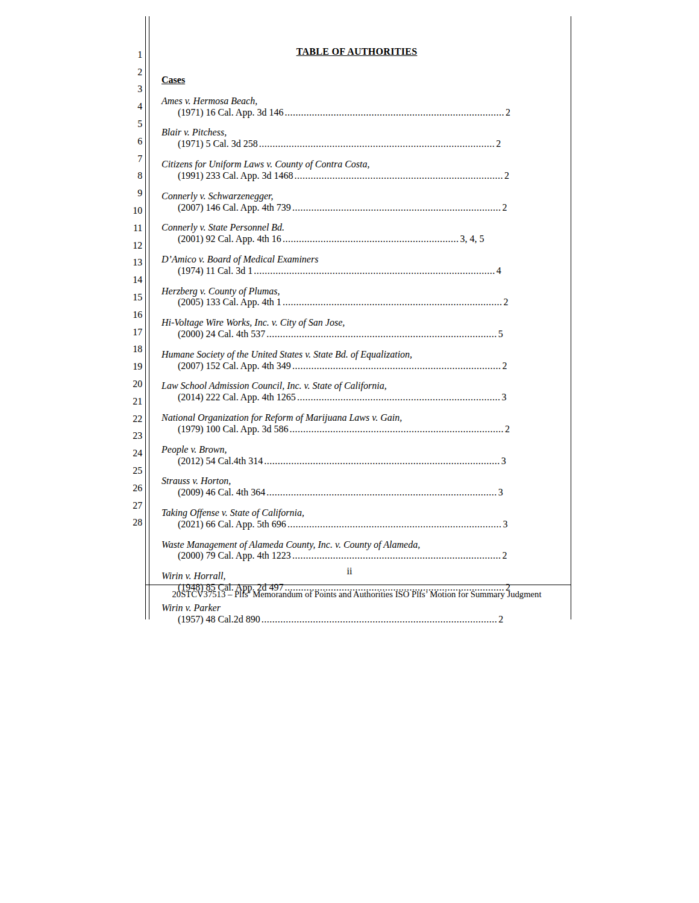1
2
3
4
5
6
7
8
9
10
11
12
13
14
15
16
17
18
19
20
21
22
23
24
25
26
27
28
TABLE OF AUTHORITIES
Cases
Ames v. Hermosa Beach, (1971) 16 Cal. App. 3d 146................................................................................. 2
Blair v. Pitchess, (1971) 5 Cal. 3d 258....................................................................................... 2
Citizens for Uniform Laws v. County of Contra Costa, (1991) 233 Cal. App. 3d 1468............................................................................. 2
Connerly v. Schwarzenegger, (2007) 146 Cal. App. 4th 739............................................................................. 2
Connerly v. State Personnel Bd. (2001) 92 Cal. App. 4th 16................................................................. 3, 4, 5
D’Amico v. Board of Medical Examiners (1974) 11 Cal. 3d 1......................................................................................... 4
Herzberg v. County of Plumas, (2005) 133 Cal. App. 4th 1................................................................................. 2
Hi-Voltage Wire Works, Inc. v. City of San Jose, (2000) 24 Cal. 4th 537..................................................................................... 5
Humane Society of the United States v. State Bd. of Equalization, (2007) 152 Cal. App. 4th 349............................................................................. 2
Law School Admission Council, Inc. v. State of California, (2014) 222 Cal. App. 4th 1265........................................................................... 3
National Organization for Reform of Marijuana Laws v. Gain, (1979) 100 Cal. App. 3d 586............................................................................... 2
People v. Brown, (2012) 54 Cal.4th 314....................................................................................... 3
Strauss v. Horton, (2009) 46 Cal. 4th 364..................................................................................... 3
Taking Offense v. State of California, (2021) 66 Cal. App. 5th 696............................................................................... 3
Waste Management of Alameda County, Inc. v. County of Alameda, (2000) 79 Cal. App. 4th 1223............................................................................. 2
Wirin v. Horrall, (1948) 85 Cal. App. 2d 497................................................................................. 2
Wirin v. Parker (1957) 48 Cal.2d 890....................................................................................... 2
ii
20STCV37513 – Plfs’ Memorandum of Points and Authorities ISO Plfs’ Motion for Summary Judgment